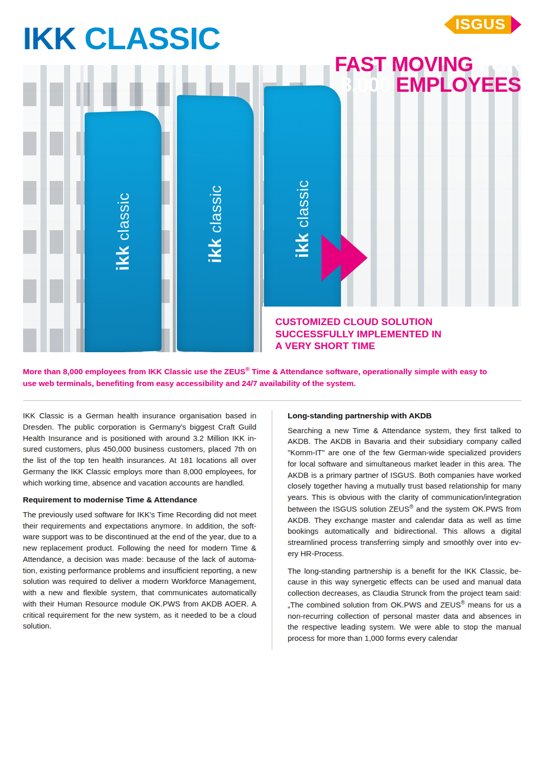ISGUS
IKK CLASSIC
FAST MOVING FOR
8.000 EMPLOYEES
ikk classic
ikk classic
ikk classic
Customized cloud solution
successfully implemented in
a very short time
More than 8,000 employees from IKK Classic use the ZEUS® Time & Attendance software, operationally simple with easy to use web terminals, benefiting from easy accessibility and 24/7 availability of the system.
IKK Classic is a German health insurance organisation based in Dresden. The public corporation is Germany's biggest Craft Guild Health Insurance and is positioned with around 3.2 Million IKK insured customers, plus 450,000 business customers, placed 7th on the list of the top ten health insurances. At 181 locations all over Germany the IKK Classic employs more than 8,000 employees, for which working time, absence and vacation accounts are handled.
Requirement to modernise Time & Attendance
The previously used software for IKK's Time Recording did not meet their requirements and expectations anymore. In addition, the software support was to be discontinued at the end of the year, due to a new replacement product. Following the need for modern Time & Attendance, a decision was made: because of the lack of automation, existing performance problems and insufficient reporting, a new solution was required to deliver a modern Workforce Management, with a new and flexible system, that communicates automatically with their Human Resource module OK.PWS from AKDB AOER. A critical requirement for the new system, as it needed to be a cloud solution.
Long-standing partnership with AKDB
Searching a new Time & Attendance system, they first talked to AKDB. The AKDB in Bavaria and their subsidiary company called "Komm-IT" are one of the few German-wide specialized providers for local software and simultaneous market leader in this area. The AKDB is a primary partner of ISGUS. Both companies have worked closely together having a mutually trust based relationship for many years. This is obvious with the clarity of communication/integration between the ISGUS solution ZEUS® and the system OK.PWS from AKDB. They exchange master and calendar data as well as time bookings automatically and bidirectional. This allows a digital streamlined process transferring simply and smoothly over into every HR-Process.
The long-standing partnership is a benefit for the IKK Classic, because in this way synergetic effects can be used and manual data collection decreases, as Claudia Strunck from the project team said: „The combined solution from OK.PWS and ZEUS® means for us a non-recurring collection of personal master data and absences in the respective leading system. We were able to stop the manual process for more than 1,000 forms every calendar